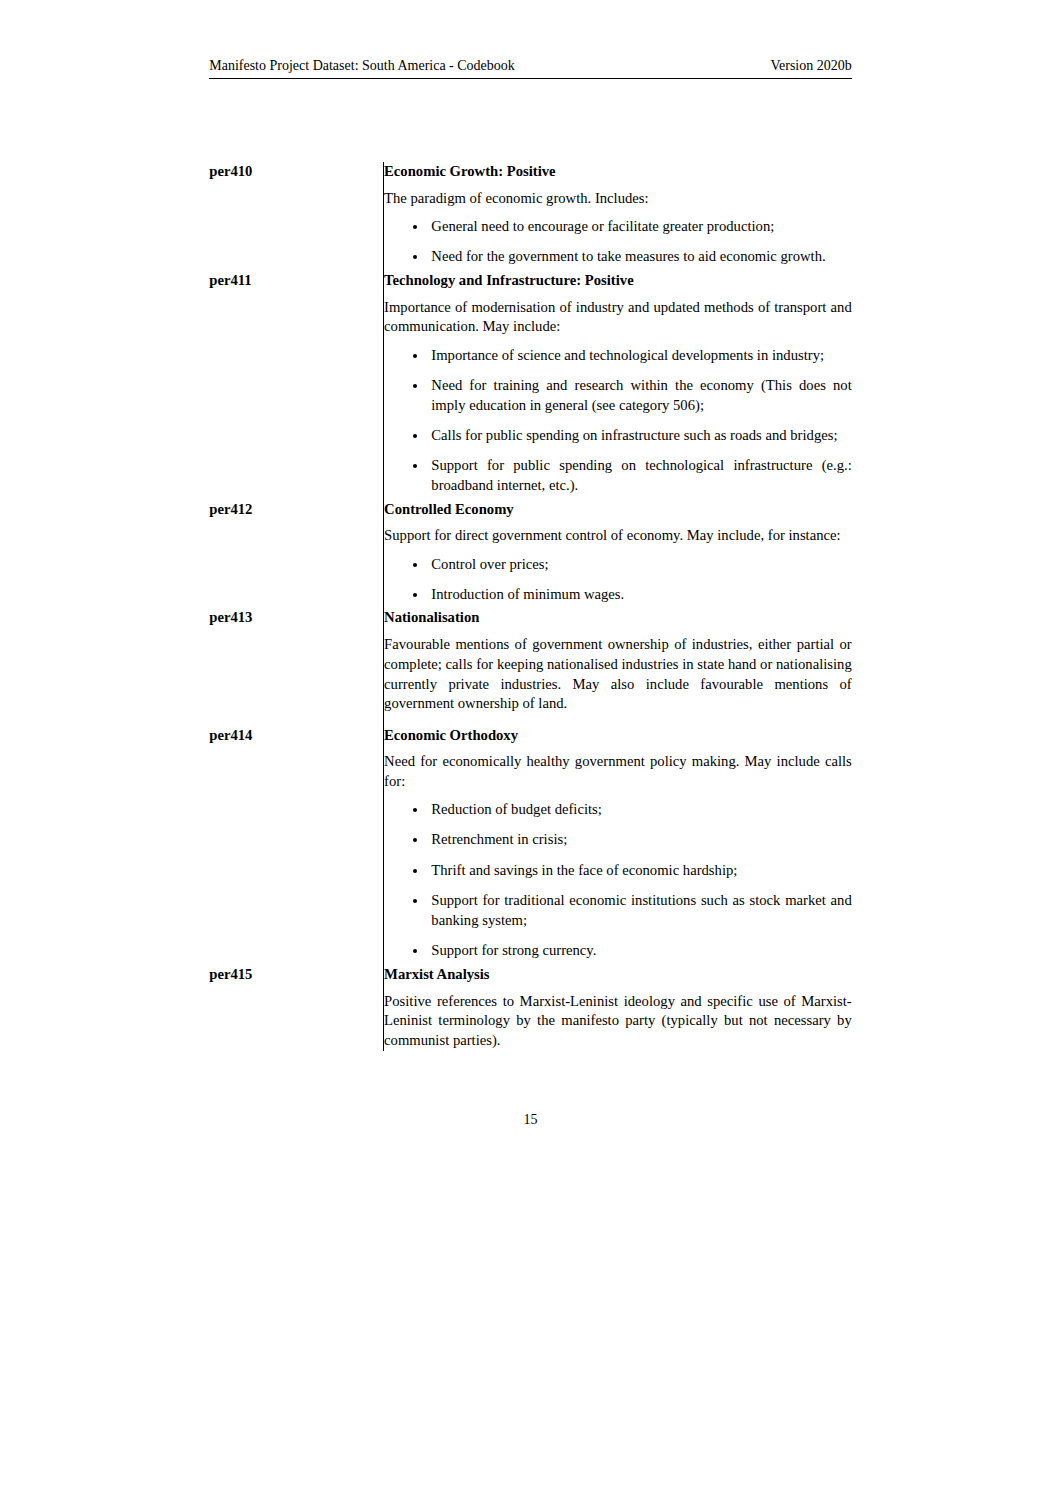Manifesto Project Dataset: South America - Codebook Version 2020b
| per410 | Economic Growth: Positive The paradigm of economic growth. Includes: General need to encourage or facilitate greater production; Need for the government to take measures to aid economic growth. |
| per411 | Technology and Infrastructure: Positive Importance of modernisation of industry and updated methods of transport and communication. May include: Importance of science and technological developments in industry; Need for training and research within the economy (This does not imply education in general (see category 506); Calls for public spending on infrastructure such as roads and bridges; Support for public spending on technological infrastructure (e.g.: broadband internet, etc.). |
| per412 | Controlled Economy Support for direct government control of economy. May include, for instance: Control over prices; Introduction of minimum wages. |
| per413 | Nationalisation Favourable mentions of government ownership of industries, either partial or complete; calls for keeping nationalised industries in state hand or nationalising currently private industries. May also include favourable mentions of government ownership of land. |
| per414 | Economic Orthodoxy Need for economically healthy government policy making. May include calls for: Reduction of budget deficits; Retrenchment in crisis; Thrift and savings in the face of economic hardship; Support for traditional economic institutions such as stock market and banking system; Support for strong currency. |
| per415 | Marxist Analysis Positive references to Marxist-Leninist ideology and specific use of Marxist-Leninist terminology by the manifesto party (typically but not necessary by communist parties). |
15